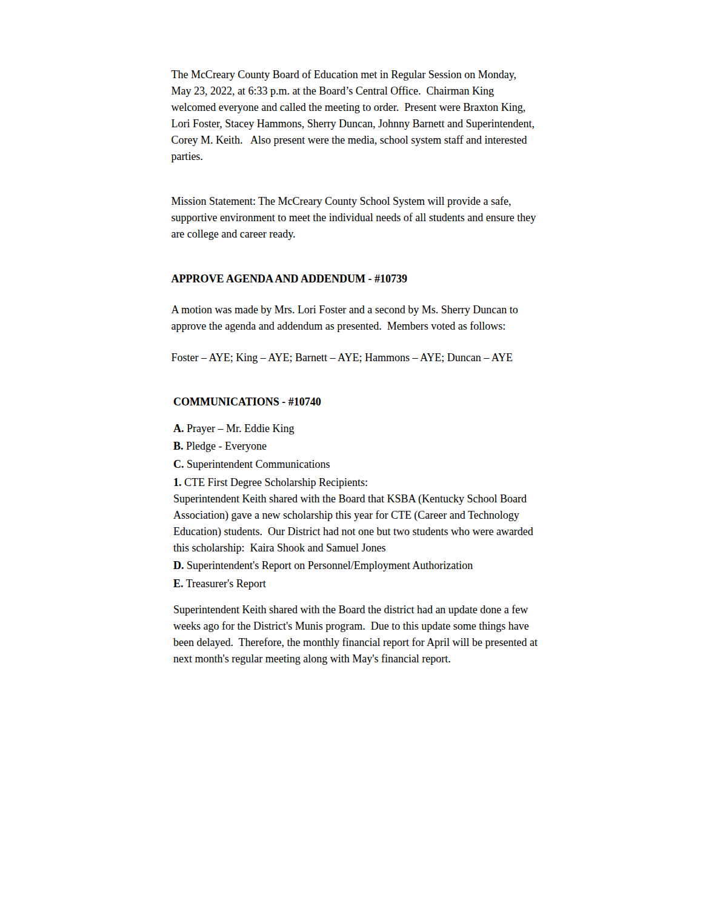The McCreary County Board of Education met in Regular Session on Monday, May 23, 2022, at 6:33 p.m. at the Board’s Central Office. Chairman King welcomed everyone and called the meeting to order. Present were Braxton King, Lori Foster, Stacey Hammons, Sherry Duncan, Johnny Barnett and Superintendent, Corey M. Keith. Also present were the media, school system staff and interested parties.
Mission Statement: The McCreary County School System will provide a safe, supportive environment to meet the individual needs of all students and ensure they are college and career ready.
APPROVE AGENDA AND ADDENDUM - #10739
A motion was made by Mrs. Lori Foster and a second by Ms. Sherry Duncan to approve the agenda and addendum as presented. Members voted as follows:
Foster – AYE; King – AYE; Barnett – AYE; Hammons – AYE; Duncan – AYE
COMMUNICATIONS - #10740
A. Prayer – Mr. Eddie King
B. Pledge - Everyone
C. Superintendent Communications
1. CTE First Degree Scholarship Recipients: Superintendent Keith shared with the Board that KSBA (Kentucky School Board Association) gave a new scholarship this year for CTE (Career and Technology Education) students. Our District had not one but two students who were awarded this scholarship: Kaira Shook and Samuel Jones
D. Superintendent's Report on Personnel/Employment Authorization
E. Treasurer's Report
Superintendent Keith shared with the Board the district had an update done a few weeks ago for the District's Munis program. Due to this update some things have been delayed. Therefore, the monthly financial report for April will be presented at next month's regular meeting along with May's financial report.